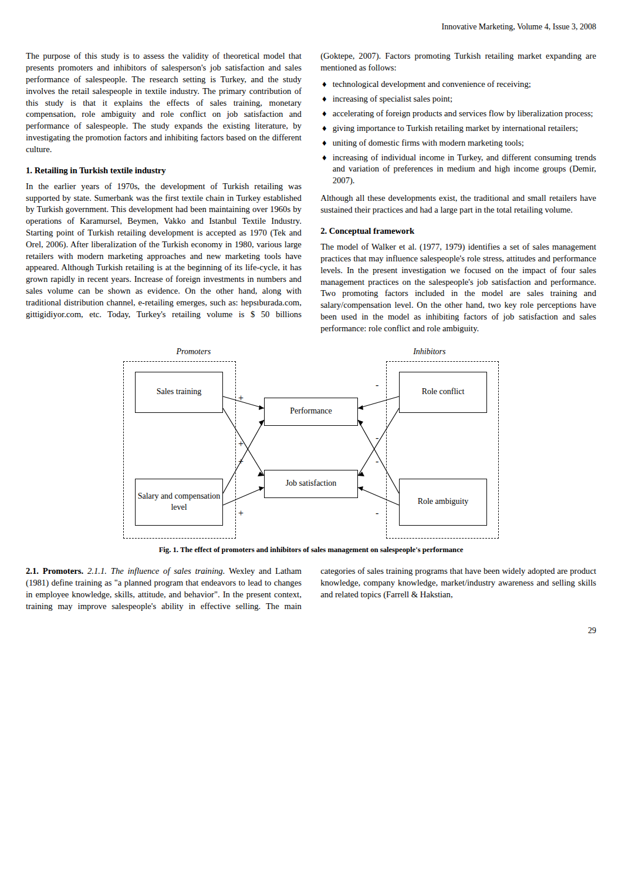Innovative Marketing, Volume 4, Issue 3, 2008
The purpose of this study is to assess the validity of theoretical model that presents promoters and inhibitors of salesperson's job satisfaction and sales performance of salespeople. The research setting is Turkey, and the study involves the retail salespeople in textile industry. The primary contribution of this study is that it explains the effects of sales training, monetary compensation, role ambiguity and role conflict on job satisfaction and performance of salespeople. The study expands the existing literature, by investigating the promotion factors and inhibiting factors based on the different culture.
1. Retailing in Turkish textile industry
In the earlier years of 1970s, the development of Turkish retailing was supported by state. Sumerbank was the first textile chain in Turkey established by Turkish government. This development had been maintaining over 1960s by operations of Karamursel, Beymen, Vakko and Istanbul Textile Industry. Starting point of Turkish retailing development is accepted as 1970 (Tek and Orel, 2006). After liberalization of the Turkish economy in 1980, various large retailers with modern marketing approaches and new marketing tools have appeared. Although Turkish retailing is at the beginning of its life-cycle, it has grown rapidly in recent years. Increase of foreign investments in numbers and sales volume can be shown as evidence. On the other hand, along with traditional distribution channel, e-retailing emerges, such as: hepsıburada.com, gittigidiyor.com, etc. Today, Turkey's retailing volume is $ 50 billions (Goktepe, 2007). Factors promoting Turkish retailing market expanding are mentioned as follows:
technological development and convenience of receiving;
increasing of specialist sales point;
accelerating of foreign products and services flow by liberalization process;
giving importance to Turkish retailing market by international retailers;
uniting of domestic firms with modern marketing tools;
increasing of individual income in Turkey, and different consuming trends and variation of preferences in medium and high income groups (Demir, 2007).
Although all these developments exist, the traditional and small retailers have sustained their practices and had a large part in the total retailing volume.
2. Conceptual framework
The model of Walker et al. (1977, 1979) identifies a set of sales management practices that may influence salespeople's role stress, attitudes and performance levels. In the present investigation we focused on the impact of four sales management practices on the salespeople's job satisfaction and performance. Two promoting factors included in the model are sales training and salary/compensation level. On the other hand, two key role perceptions have been used in the model as inhibiting factors of job satisfaction and sales performance: role conflict and role ambiguity.
Promoters Inhibitors
Sales training
Salary and compensation level
Performance
Job satisfaction
Role conflict
Role ambiguity
+ + + + - - - -
Fig. 1. The effect of promoters and inhibitors of sales management on salespeople's performance
2.1. Promoters. 2.1.1. The influence of sales training. Wexley and Latham (1981) define training as "a planned program that endeavors to lead to changes in employee knowledge, skills, attitude, and behavior". In the present context, training may improve salespeople's ability in effective selling. The main categories of sales training programs that have been widely adopted are product knowledge, company knowledge, market/industry awareness and selling skills and related topics (Farrell & Hakstian,
29